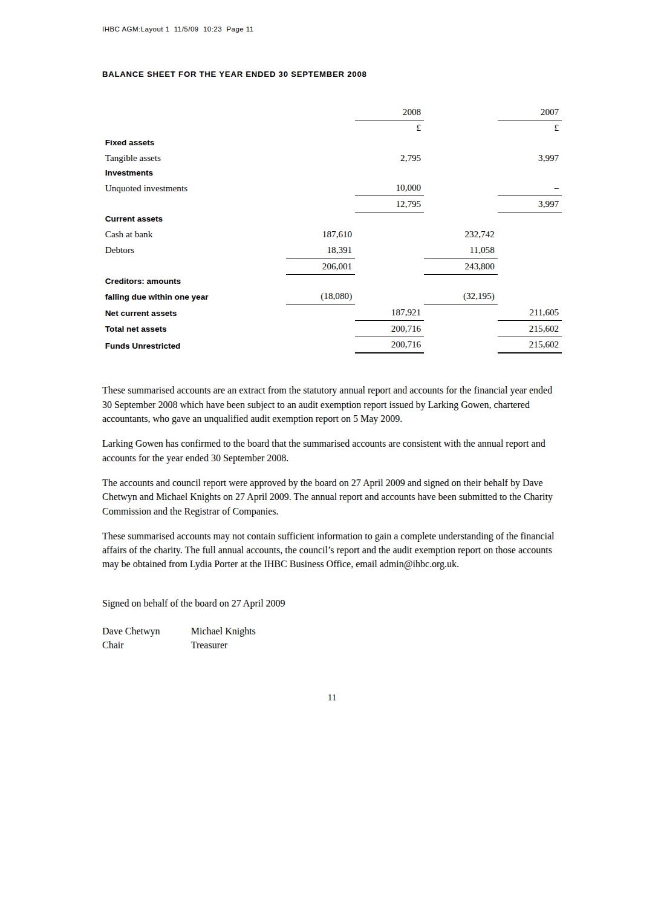IHBC AGM:Layout 1 11/5/09 10:23 Page 11
Balance Sheet for the Year Ended 30 September 2008
| | | 2008 | | 2007 |
| | | £ | | £ |
| Fixed assets | | | | |
| Tangible assets | | 2,795 | | 3,997 |
| Investments | | | | |
| Unquoted investments | | 10,000 | | – |
| | | 12,795 | | 3,997 |
| Current assets | | | | |
| Cash at bank | 187,610 | | 232,742 | |
| Debtors | 18,391 | | 11,058 | |
| | 206,001 | | 243,800 | |
| Creditors: amounts | | | | |
| falling due within one year | (18,080) | | (32,195) | |
| Net current assets | | 187,921 | | 211,605 |
| Total net assets | | 200,716 | | 215,602 |
| Funds Unrestricted | | 200,716 | | 215,602 |
These summarised accounts are an extract from the statutory annual report and accounts for the financial year ended 30 September 2008 which have been subject to an audit exemption report issued by Larking Gowen, chartered accountants, who gave an unqualified audit exemption report on 5 May 2009.
Larking Gowen has confirmed to the board that the summarised accounts are consistent with the annual report and accounts for the year ended 30 September 2008.
The accounts and council report were approved by the board on 27 April 2009 and signed on their behalf by Dave Chetwyn and Michael Knights on 27 April 2009. The annual report and accounts have been submitted to the Charity Commission and the Registrar of Companies.
These summarised accounts may not contain sufficient information to gain a complete understanding of the financial affairs of the charity. The full annual accounts, the council’s report and the audit exemption report on those accounts may be obtained from Lydia Porter at the IHBC Business Office, email admin@ihbc.org.uk.
Signed on behalf of the board on 27 April 2009
| Dave Chetwyn | Michael Knights |
| Chair | Treasurer |
11